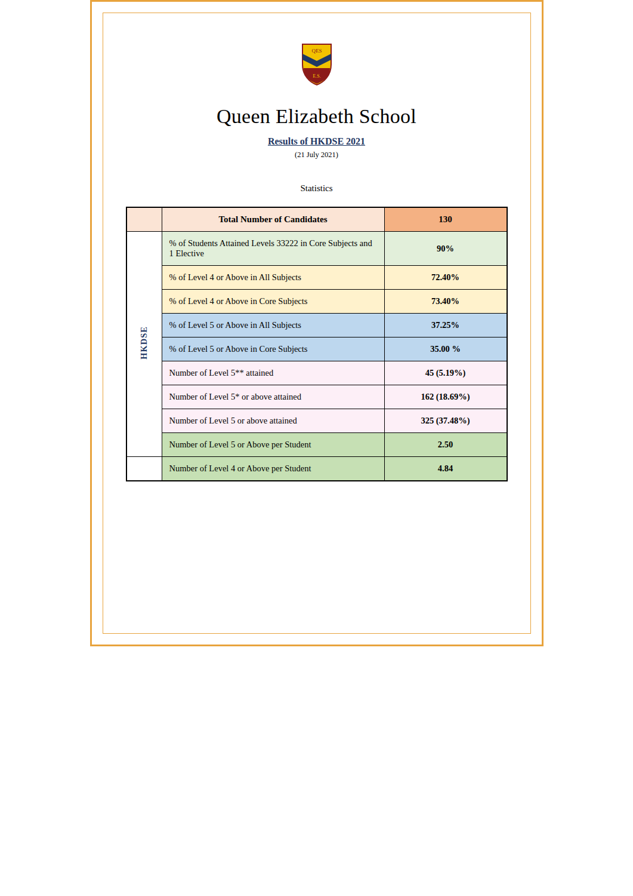QES E.S.
Queen Elizabeth School
Results of HKDSE 2021
(21 July 2021)
Statistics
| | Total Number of Candidates | 130 |
| HKDSE | % of Students Attained Levels 33222 in Core Subjects and 1 Elective | 90% |
| % of Level 4 or Above in All Subjects | 72.40% |
| % of Level 4 or Above in Core Subjects | 73.40% |
| % of Level 5 or Above in All Subjects | 37.25% |
| % of Level 5 or Above in Core Subjects | 35.00 % |
| Number of Level 5** attained | 45 (5.19%) |
| Number of Level 5* or above attained | 162 (18.69%) |
| Number of Level 5 or above attained | 325 (37.48%) |
| Number of Level 5 or Above per Student | 2.50 |
| | Number of Level 4 or Above per Student | 4.84 |